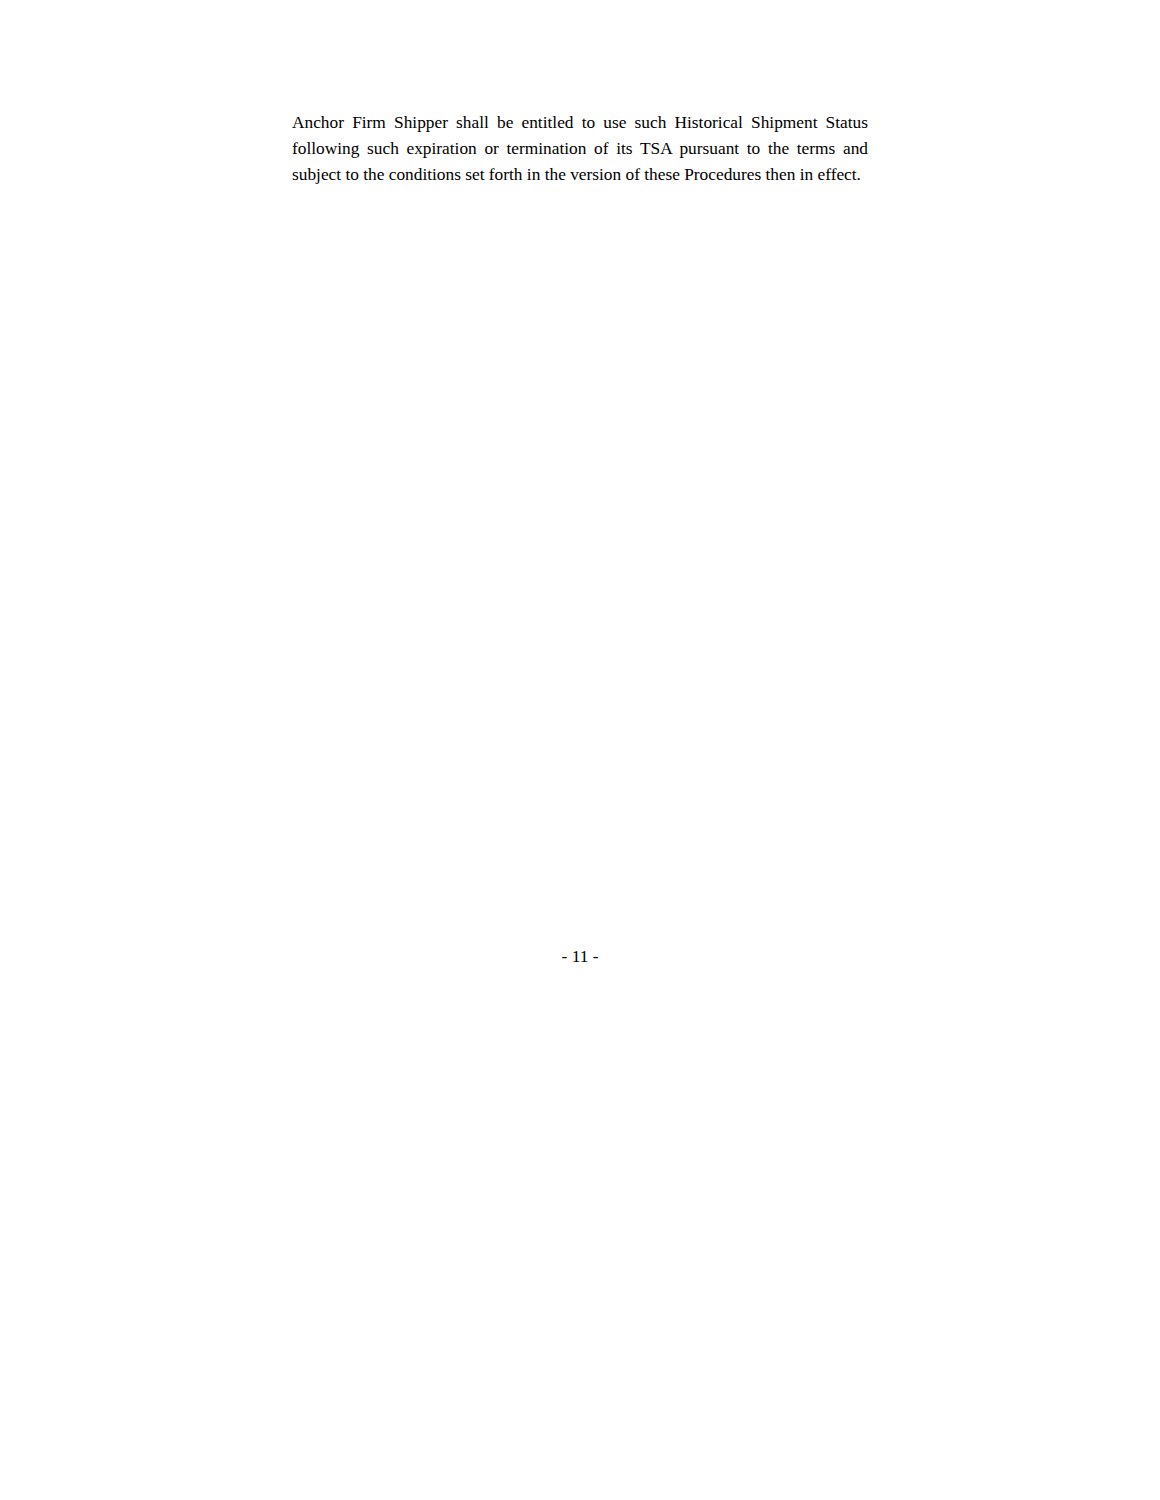Anchor Firm Shipper shall be entitled to use such Historical Shipment Status following such expiration or termination of its TSA pursuant to the terms and subject to the conditions set forth in the version of these Procedures then in effect.
- 11 -